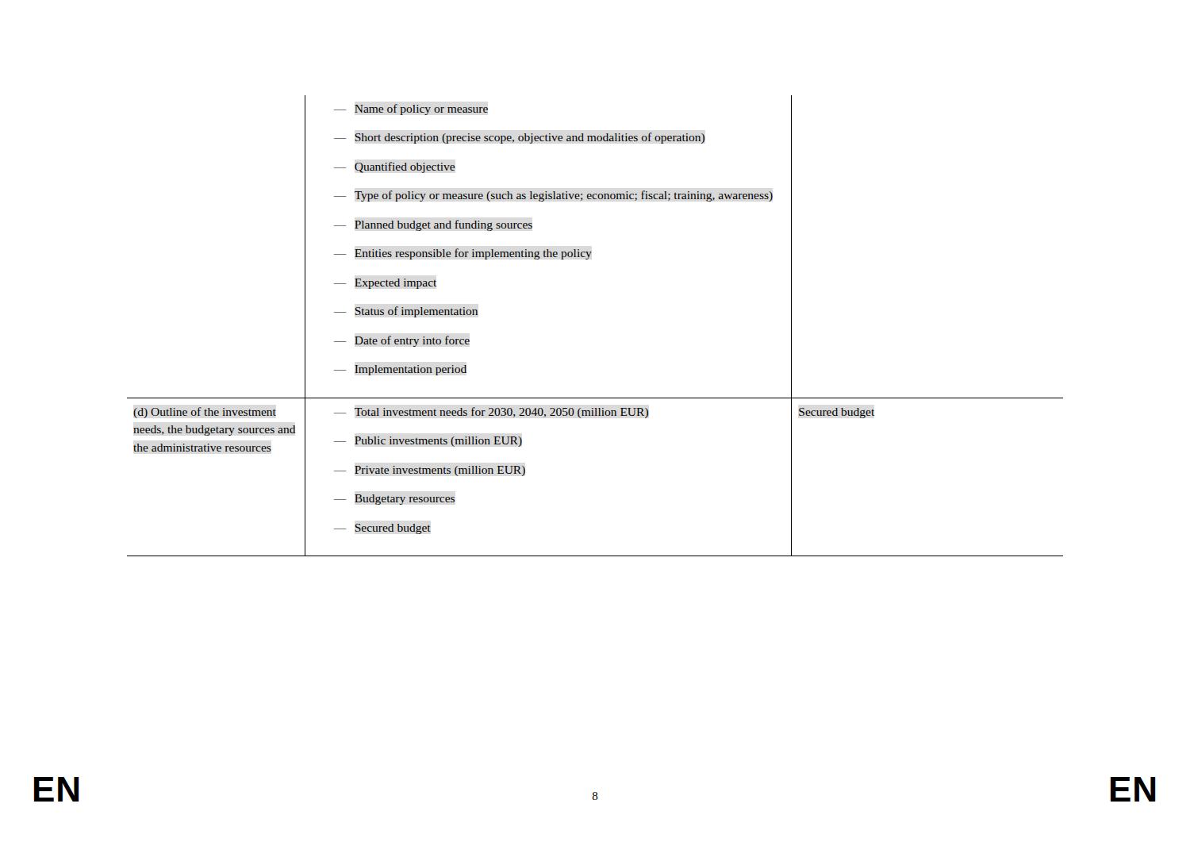| | Name of policy or measure Short description (precise scope, objective and modalities of operation) Quantified objective Type of policy or measure (such as legislative; economic; fiscal; training, awareness) Planned budget and funding sources Entities responsible for implementing the policy Expected impact Status of implementation Date of entry into force Implementation period | |
| (d) Outline of the investment needs, the budgetary sources and the administrative resources | Total investment needs for 2030, 2040, 2050 (million EUR) Public investments (million EUR) Private investments (million EUR) Budgetary resources Secured budget | Secured budget |
EN
8
EN